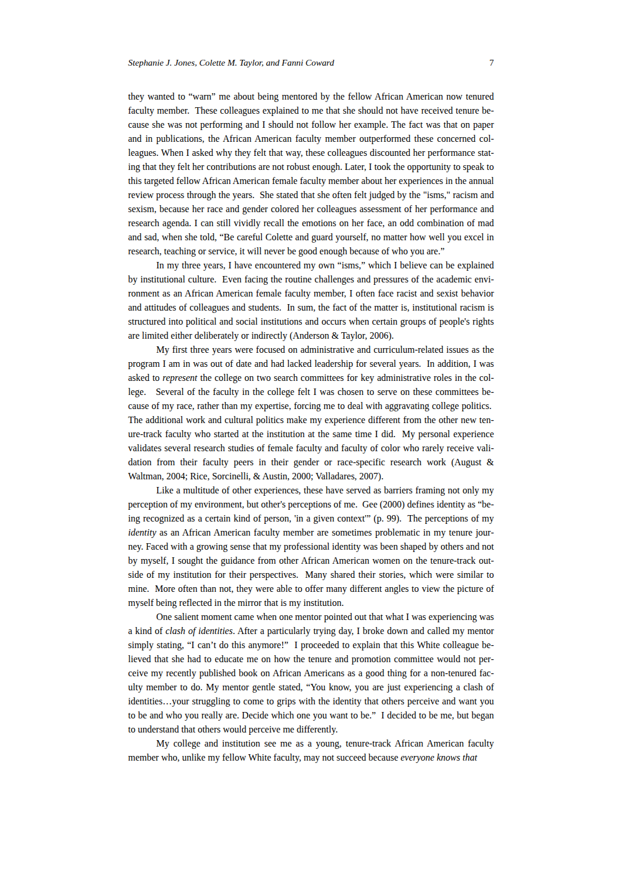Stephanie J. Jones, Colette M. Taylor, and Fanni Coward 7
they wanted to “warn” me about being mentored by the fellow African American now tenured faculty member. These colleagues explained to me that she should not have received tenure because she was not performing and I should not follow her example. The fact was that on paper and in publications, the African American faculty member outperformed these concerned colleagues. When I asked why they felt that way, these colleagues discounted her performance stating that they felt her contributions are not robust enough. Later, I took the opportunity to speak to this targeted fellow African American female faculty member about her experiences in the annual review process through the years. She stated that she often felt judged by the "isms," racism and sexism, because her race and gender colored her colleagues assessment of her performance and research agenda. I can still vividly recall the emotions on her face, an odd combination of mad and sad, when she told, “Be careful Colette and guard yourself, no matter how well you excel in research, teaching or service, it will never be good enough because of who you are.”
In my three years, I have encountered my own “isms,” which I believe can be explained by institutional culture. Even facing the routine challenges and pressures of the academic environment as an African American female faculty member, I often face racist and sexist behavior and attitudes of colleagues and students. In sum, the fact of the matter is, institutional racism is structured into political and social institutions and occurs when certain groups of people's rights are limited either deliberately or indirectly (Anderson & Taylor, 2006).
My first three years were focused on administrative and curriculum-related issues as the program I am in was out of date and had lacked leadership for several years. In addition, I was asked to represent the college on two search committees for key administrative roles in the college. Several of the faculty in the college felt I was chosen to serve on these committees because of my race, rather than my expertise, forcing me to deal with aggravating college politics. The additional work and cultural politics make my experience different from the other new tenure-track faculty who started at the institution at the same time I did. My personal experience validates several research studies of female faculty and faculty of color who rarely receive validation from their faculty peers in their gender or race-specific research work (August & Waltman, 2004; Rice, Sorcinelli, & Austin, 2000; Valladares, 2007).
Like a multitude of other experiences, these have served as barriers framing not only my perception of my environment, but other's perceptions of me. Gee (2000) defines identity as “being recognized as a certain kind of person, 'in a given context'” (p. 99). The perceptions of my identity as an African American faculty member are sometimes problematic in my tenure journey. Faced with a growing sense that my professional identity was been shaped by others and not by myself, I sought the guidance from other African American women on the tenure-track outside of my institution for their perspectives. Many shared their stories, which were similar to mine. More often than not, they were able to offer many different angles to view the picture of myself being reflected in the mirror that is my institution.
One salient moment came when one mentor pointed out that what I was experiencing was a kind of clash of identities. After a particularly trying day, I broke down and called my mentor simply stating, “I can’t do this anymore!” I proceeded to explain that this White colleague believed that she had to educate me on how the tenure and promotion committee would not perceive my recently published book on African Americans as a good thing for a non-tenured faculty member to do. My mentor gentle stated, “You know, you are just experiencing a clash of identities…your struggling to come to grips with the identity that others perceive and want you to be and who you really are. Decide which one you want to be.” I decided to be me, but began to understand that others would perceive me differently.
My college and institution see me as a young, tenure-track African American faculty member who, unlike my fellow White faculty, may not succeed because everyone knows that